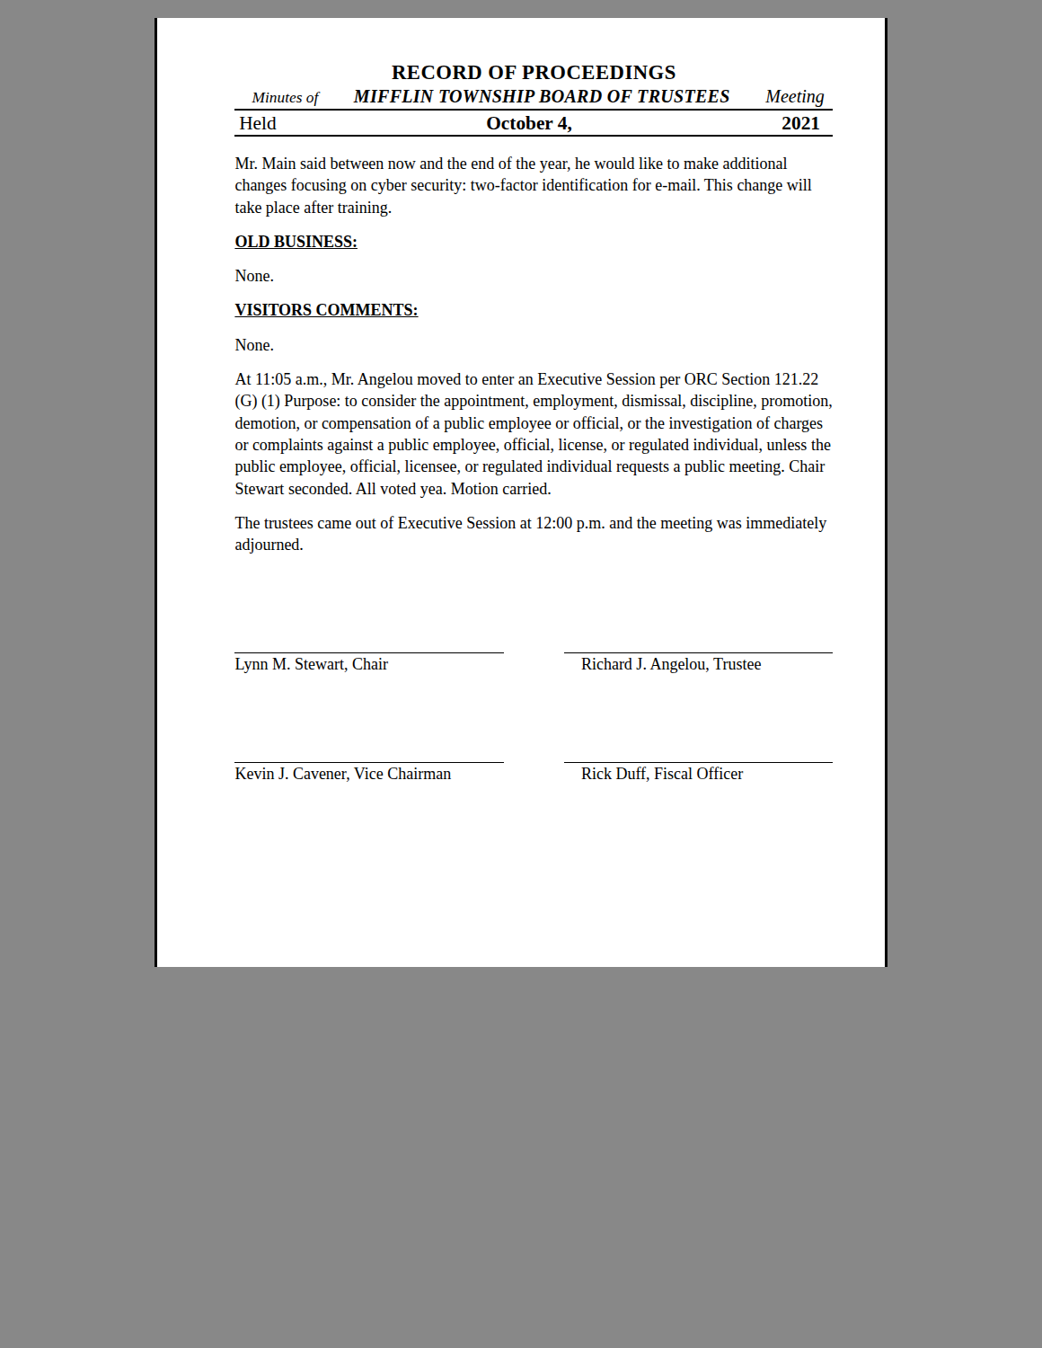RECORD OF PROCEEDINGS
Minutes of MIFFLIN TOWNSHIP BOARD OF TRUSTEES Meeting
Held October 4, 2021
Mr. Main said between now and the end of the year, he would like to make additional changes focusing on cyber security: two-factor identification for e-mail. This change will take place after training.
OLD BUSINESS:
None.
VISITORS COMMENTS:
None.
At 11:05 a.m., Mr. Angelou moved to enter an Executive Session per ORC Section 121.22 (G) (1) Purpose: to consider the appointment, employment, dismissal, discipline, promotion, demotion, or compensation of a public employee or official, or the investigation of charges or complaints against a public employee, official, license, or regulated individual, unless the public employee, official, licensee, or regulated individual requests a public meeting. Chair Stewart seconded. All voted yea. Motion carried.
The trustees came out of Executive Session at 12:00 p.m. and the meeting was immediately adjourned.
Lynn M. Stewart, Chair
Richard J. Angelou, Trustee
Kevin J. Cavener, Vice Chairman
Rick Duff, Fiscal Officer